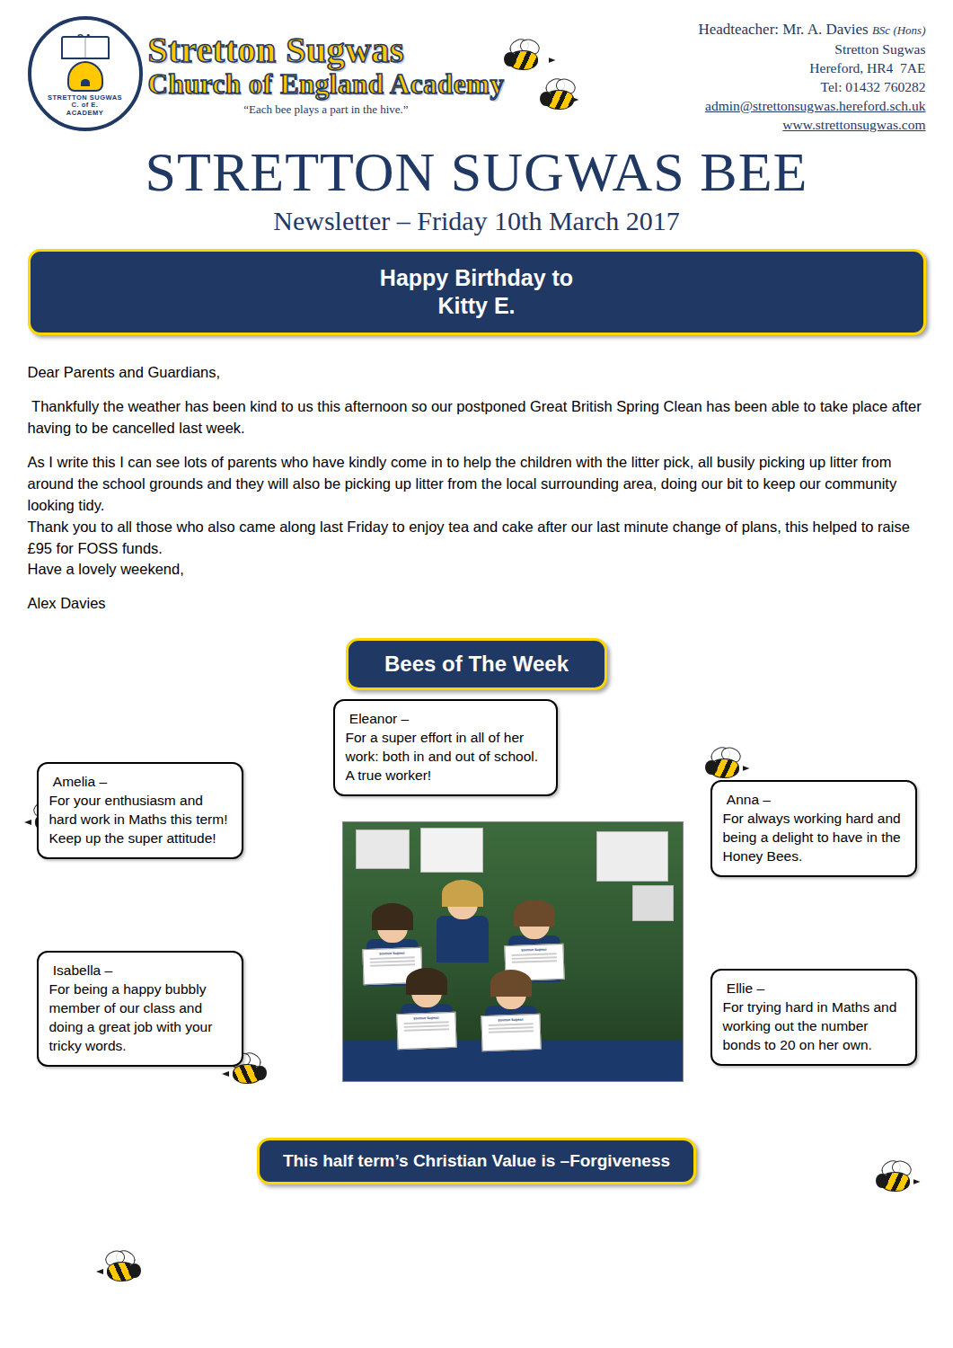SA
STRETTON SUGWAS
C. of E.
ACADEMY
Stretton Sugwas
Church of England Academy
“Each bee plays a part in the hive.”
Headteacher: Mr. A. Davies BSc (Hons)
Stretton Sugwas
Hereford, HR4 7AE
Tel: 01432 760282
admin@strettonsugwas.hereford.sch.uk
www.strettonsugwas.com
STRETTON SUGWAS BEE
Newsletter – Friday 10th March 2017
Happy Birthday to
Kitty E.
Dear Parents and Guardians,
Thankfully the weather has been kind to us this afternoon so our postponed Great British Spring Clean has been able to take place after having to be cancelled last week.
As I write this I can see lots of parents who have kindly come in to help the children with the litter pick, all busily picking up litter from around the school grounds and they will also be picking up litter from the local surrounding area, doing our bit to keep our community looking tidy.
Thank you to all those who also came along last Friday to enjoy tea and cake after our last minute change of plans, this helped to raise £95 for FOSS funds.
Have a lovely weekend,
Alex Davies
Bees of The Week
Eleanor – For a super effort in all of her work: both in and out of school. A true worker!
Amelia – For your enthusiasm and hard work in Maths this term! Keep up the super attitude!
Anna – For always working hard and being a delight to have in the Honey Bees.
Isabella – For being a happy bubbly member of our class and doing a great job with your tricky words.
Ellie – For trying hard in Maths and working out the number bonds to 20 on her own.
Stretton Sugwas
Stretton Sugwas
Stretton Sugwas
Stretton Sugwas
This half term’s Christian Value is –Forgiveness